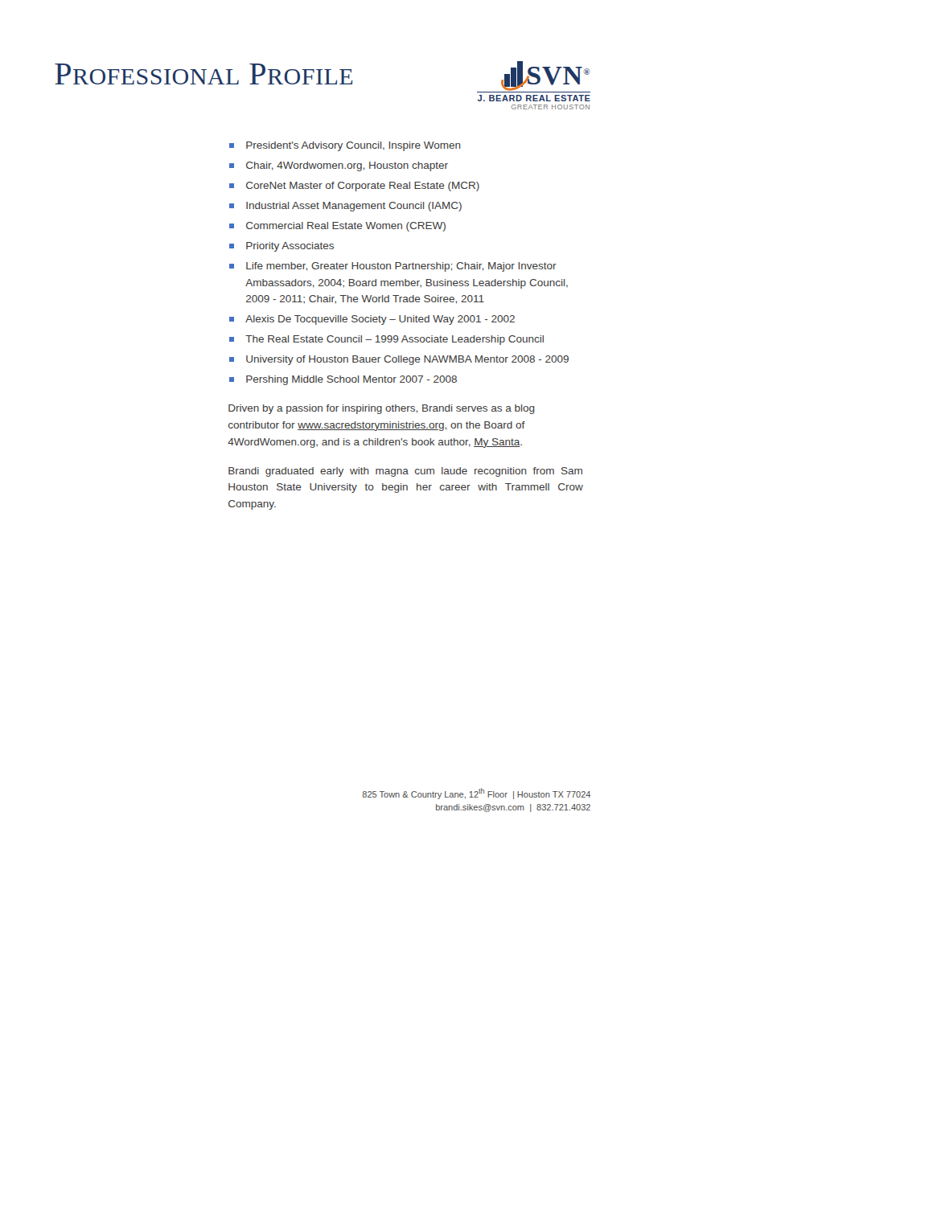PROFESSIONAL PROFILE
SVN®
J. BEARD REAL ESTATE
GREATER HOUSTON
President's Advisory Council, Inspire Women
Chair, 4Wordwomen.org, Houston chapter
CoreNet Master of Corporate Real Estate (MCR)
Industrial Asset Management Council (IAMC)
Commercial Real Estate Women (CREW)
Priority Associates
Life member, Greater Houston Partnership; Chair, Major Investor Ambassadors, 2004; Board member, Business Leadership Council, 2009 - 2011; Chair, The World Trade Soiree, 2011
Alexis De Tocqueville Society – United Way 2001 - 2002
The Real Estate Council – 1999 Associate Leadership Council
University of Houston Bauer College NAWMBA Mentor 2008 - 2009
Pershing Middle School Mentor 2007 - 2008
Driven by a passion for inspiring others, Brandi serves as a blog contributor for www.sacredstoryministries.org, on the Board of 4WordWomen.org, and is a children's book author, My Santa.
Brandi graduated early with magna cum laude recognition from Sam Houston State University to begin her career with Trammell Crow Company.
825 Town & Country Lane, 12th Floor | Houston TX 77024
brandi.sikes@svn.com | 832.721.4032